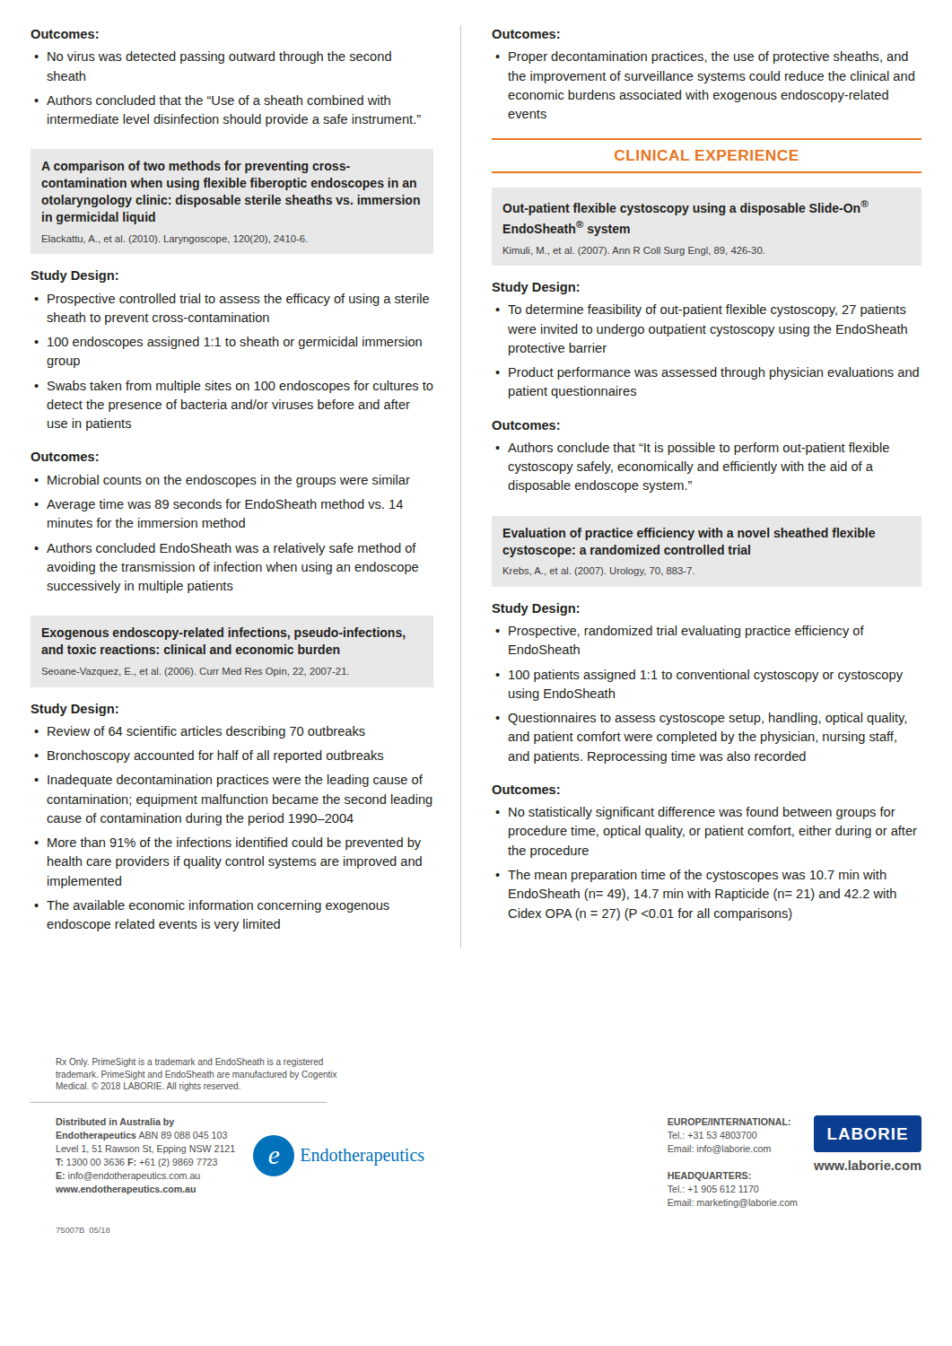Outcomes:
No virus was detected passing outward through the second sheath
Authors concluded that the “Use of a sheath combined with intermediate level disinfection should provide a safe instrument.”
A comparison of two methods for preventing cross-contamination when using flexible fiberoptic endoscopes in an otolaryngology clinic: disposable sterile sheaths vs. immersion in germicidal liquid
Elackattu, A., et al. (2010). Laryngoscope, 120(20), 2410-6.
Study Design:
Prospective controlled trial to assess the efficacy of using a sterile sheath to prevent cross-contamination
100 endoscopes assigned 1:1 to sheath or germicidal immersion group
Swabs taken from multiple sites on 100 endoscopes for cultures to detect the presence of bacteria and/or viruses before and after use in patients
Outcomes:
Microbial counts on the endoscopes in the groups were similar
Average time was 89 seconds for EndoSheath method vs. 14 minutes for the immersion method
Authors concluded EndoSheath was a relatively safe method of avoiding the transmission of infection when using an endoscope successively in multiple patients
Exogenous endoscopy-related infections, pseudo-infections, and toxic reactions: clinical and economic burden
Seoane-Vazquez, E., et al. (2006). Curr Med Res Opin, 22, 2007-21.
Study Design:
Review of 64 scientific articles describing 70 outbreaks
Bronchoscopy accounted for half of all reported outbreaks
Inadequate decontamination practices were the leading cause of contamination; equipment malfunction became the second leading cause of contamination during the period 1990–2004
More than 91% of the infections identified could be prevented by health care providers if quality control systems are improved and implemented
The available economic information concerning exogenous endoscope related events is very limited
Outcomes:
Proper decontamination practices, the use of protective sheaths, and the improvement of surveillance systems could reduce the clinical and economic burdens associated with exogenous endoscopy-related events
CLINICAL EXPERIENCE
Out-patient flexible cystoscopy using a disposable Slide-On® EndoSheath® system
Kimuli, M., et al. (2007). Ann R Coll Surg Engl, 89, 426-30.
Study Design:
To determine feasibility of out-patient flexible cystoscopy, 27 patients were invited to undergo outpatient cystoscopy using the EndoSheath protective barrier
Product performance was assessed through physician evaluations and patient questionnaires
Outcomes:
Authors conclude that “It is possible to perform out-patient flexible cystoscopy safely, economically and efficiently with the aid of a disposable endoscope system.”
Evaluation of practice efficiency with a novel sheathed flexible cystoscope: a randomized controlled trial
Krebs, A., et al. (2007). Urology, 70, 883-7.
Study Design:
Prospective, randomized trial evaluating practice efficiency of EndoSheath
100 patients assigned 1:1 to conventional cystoscopy or cystoscopy using EndoSheath
Questionnaires to assess cystoscope setup, handling, optical quality, and patient comfort were completed by the physician, nursing staff, and patients. Reprocessing time was also recorded
Outcomes:
No statistically significant difference was found between groups for procedure time, optical quality, or patient comfort, either during or after the procedure
The mean preparation time of the cystoscopes was 10.7 min with EndoSheath (n= 49), 14.7 min with Rapticide (n= 21) and 42.2 with Cidex OPA (n = 27) (P <0.01 for all comparisons)
Rx Only. PrimeSight is a trademark and EndoSheath is a registered trademark. PrimeSight and EndoSheath are manufactured by Cogentix Medical. © 2018 LABORIE. All rights reserved.
Distributed in Australia by
Endotherapeutics ABN 89 088 045 103
Level 1, 51 Rawson St, Epping NSW 2121
T: 1300 00 3636 F: +61 (2) 9869 7723
E: info@endotherapeutics.com.au
www.endotherapeutics.com.au
e
Endotherapeutics
EUROPE/INTERNATIONAL:
Tel.: +31 53 4803700
Email: info@laborie.com
HEADQUARTERS:
Tel.: +1 905 612 1170
Email: marketing@laborie.com
LABORIE
www.laborie.com
75007B 05/18